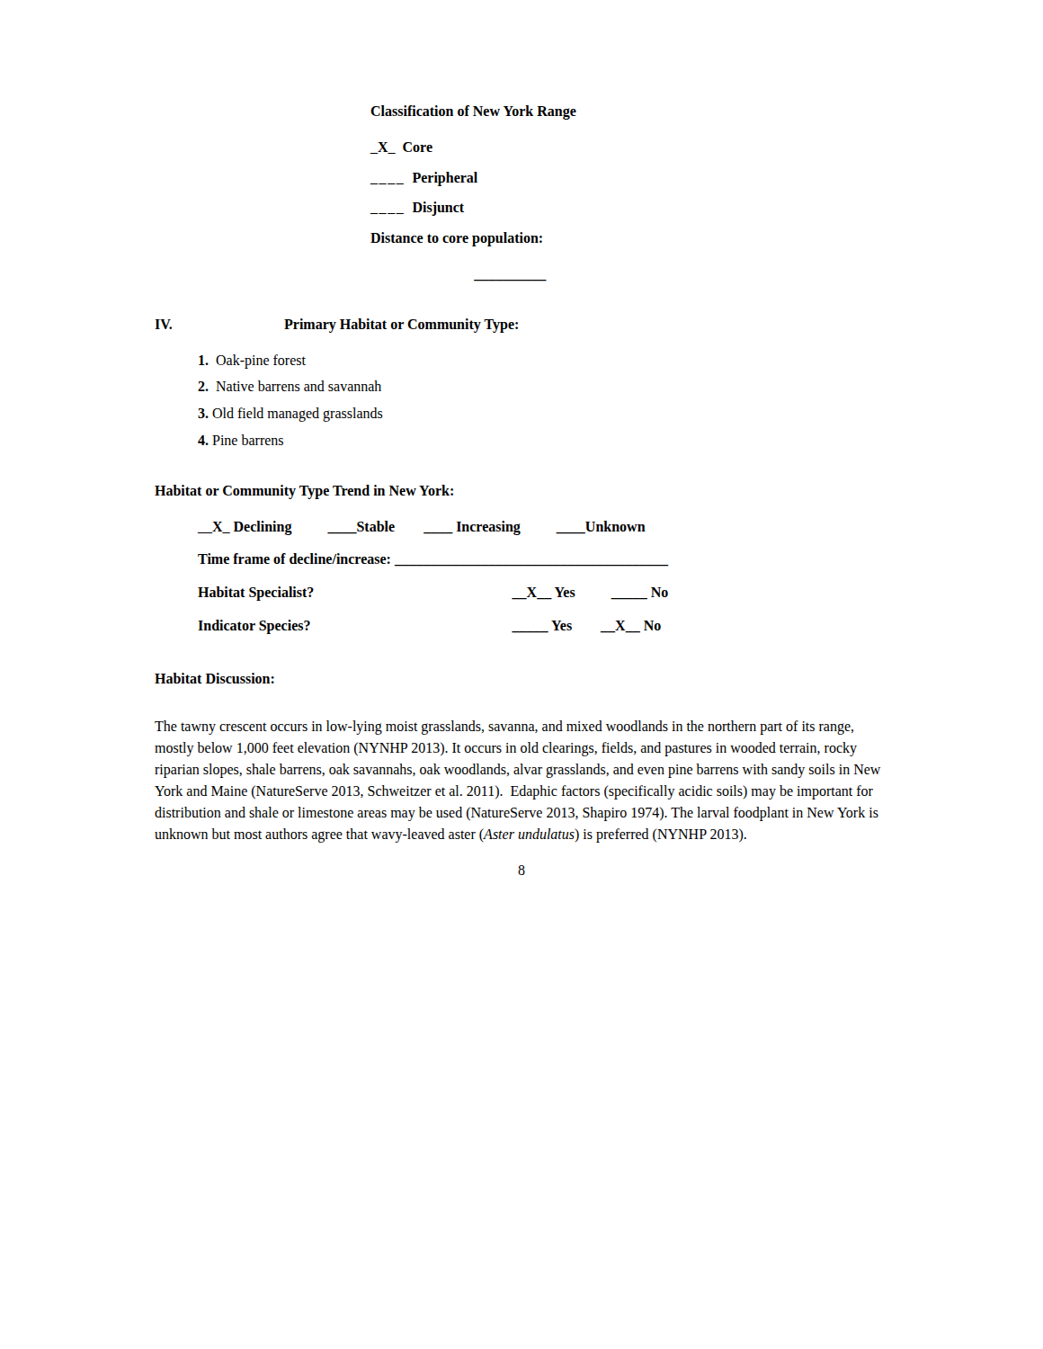Classification of New York Range
_X_ Core
____ Peripheral
____ Disjunct
Distance to core population:
__________
IV.
Primary Habitat or Community Type:
1. Oak-pine forest
2. Native barrens and savannah
3. Old field managed grasslands
4. Pine barrens
Habitat or Community Type Trend in New York:
__X_ Declining ____Stable ____ Increasing ____Unknown
Time frame of decline/increase: ______________________________________
Habitat Specialist? __X__ Yes _____ No
Indicator Species? _____ Yes __X__ No
Habitat Discussion:
The tawny crescent occurs in low-lying moist grasslands, savanna, and mixed woodlands in the northern part of its range, mostly below 1,000 feet elevation (NYNHP 2013). It occurs in old clearings, fields, and pastures in wooded terrain, rocky riparian slopes, shale barrens, oak savannahs, oak woodlands, alvar grasslands, and even pine barrens with sandy soils in New York and Maine (NatureServe 2013, Schweitzer et al. 2011). Edaphic factors (specifically acidic soils) may be important for distribution and shale or limestone areas may be used (NatureServe 2013, Shapiro 1974). The larval foodplant in New York is unknown but most authors agree that wavy-leaved aster (Aster undulatus) is preferred (NYNHP 2013).
8